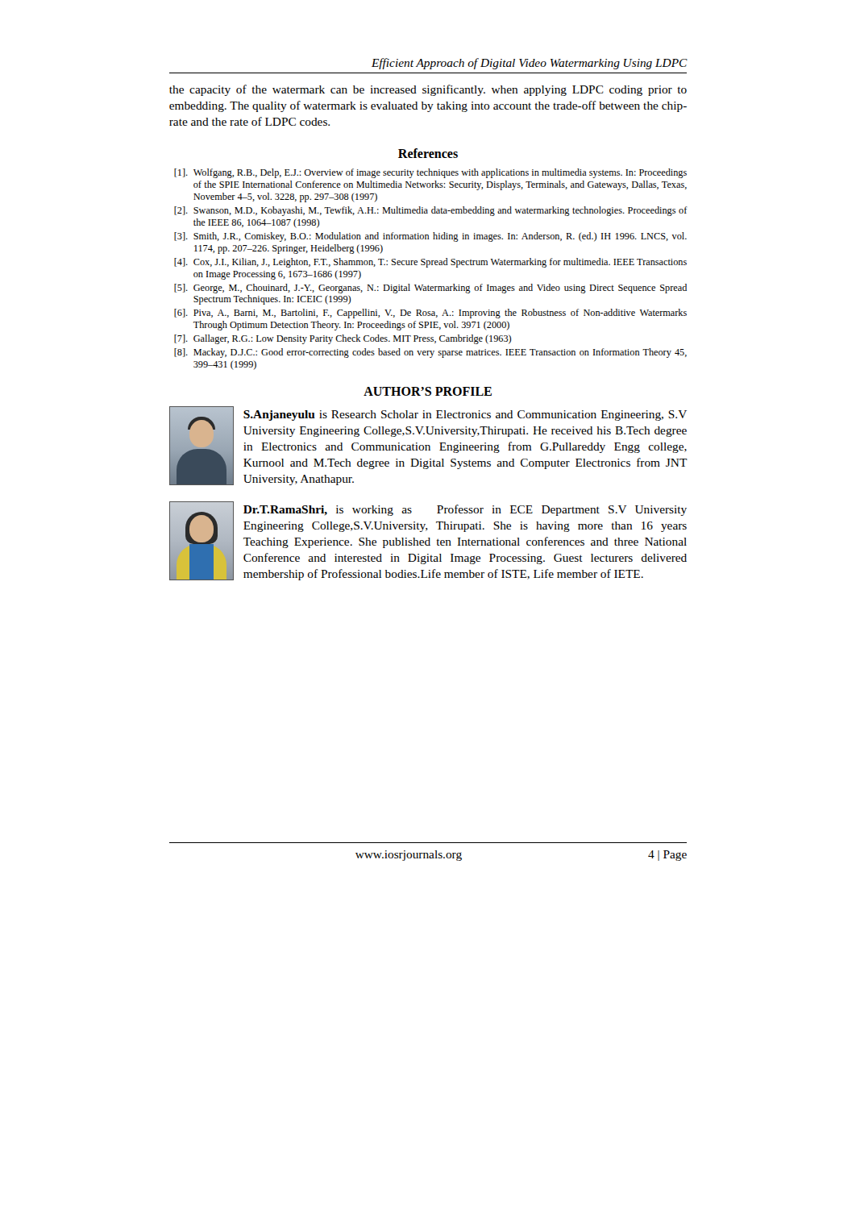Efficient Approach of Digital Video Watermarking Using LDPC
the capacity of the watermark can be increased significantly. when applying LDPC coding prior to embedding. The quality of watermark is evaluated by taking into account the trade-off between the chip-rate and the rate of LDPC codes.
References
[1]. Wolfgang, R.B., Delp, E.J.: Overview of image security techniques with applications in multimedia systems. In: Proceedings of the SPIE International Conference on Multimedia Networks: Security, Displays, Terminals, and Gateways, Dallas, Texas, November 4–5, vol. 3228, pp. 297–308 (1997)
[2]. Swanson, M.D., Kobayashi, M., Tewfik, A.H.: Multimedia data-embedding and watermarking technologies. Proceedings of the IEEE 86, 1064–1087 (1998)
[3]. Smith, J.R., Comiskey, B.O.: Modulation and information hiding in images. In: Anderson, R. (ed.) IH 1996. LNCS, vol. 1174, pp. 207–226. Springer, Heidelberg (1996)
[4]. Cox, J.I., Kilian, J., Leighton, F.T., Shammon, T.: Secure Spread Spectrum Watermarking for multimedia. IEEE Transactions on Image Processing 6, 1673–1686 (1997)
[5]. George, M., Chouinard, J.-Y., Georganas, N.: Digital Watermarking of Images and Video using Direct Sequence Spread Spectrum Techniques. In: ICEIC (1999)
[6]. Piva, A., Barni, M., Bartolini, F., Cappellini, V., De Rosa, A.: Improving the Robustness of Non-additive Watermarks Through Optimum Detection Theory. In: Proceedings of SPIE, vol. 3971 (2000)
[7]. Gallager, R.G.: Low Density Parity Check Codes. MIT Press, Cambridge (1963)
[8]. Mackay, D.J.C.: Good error-correcting codes based on very sparse matrices. IEEE Transaction on Information Theory 45, 399–431 (1999)
AUTHOR’S PROFILE
S.Anjaneyulu is Research Scholar in Electronics and Communication Engineering, S.V University Engineering College,S.V.University,Thirupati. He received his B.Tech degree in Electronics and Communication Engineering from G.Pullareddy Engg college, Kurnool and M.Tech degree in Digital Systems and Computer Electronics from JNT University, Anathapur.
Dr.T.RamaShri, is working as Professor in ECE Department S.V University Engineering College,S.V.University, Thirupati. She is having more than 16 years Teaching Experience. She published ten International conferences and three National Conference and interested in Digital Image Processing. Guest lecturers delivered membership of Professional bodies.Life member of ISTE, Life member of IETE.
www.iosrjournals.org
4 | Page